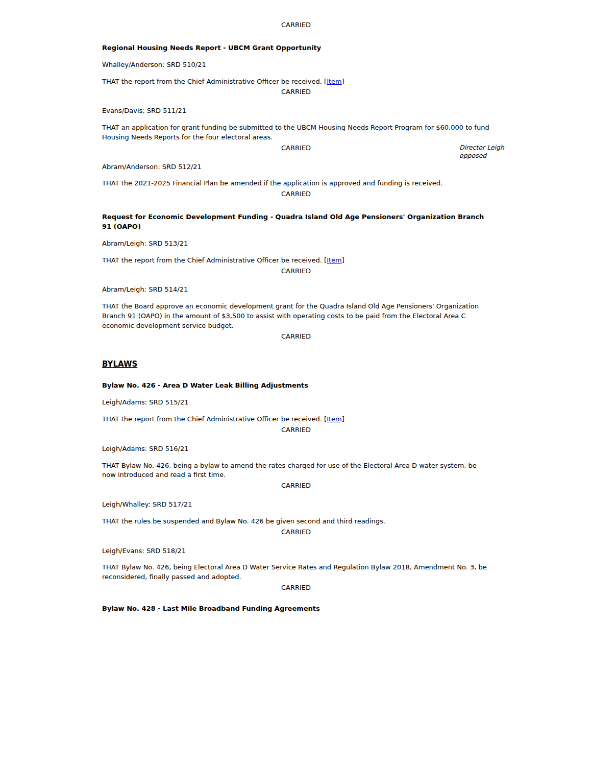CARRIED
Regional Housing Needs Report - UBCM Grant Opportunity
Whalley/Anderson: SRD 510/21
THAT the report from the Chief Administrative Officer be received. [Item]
CARRIED
Evans/Davis: SRD 511/21
THAT an application for grant funding be submitted to the UBCM Housing Needs Report Program for $60,000 to fund Housing Needs Reports for the four electoral areas.
CARRIED
Director Leigh opposed
Abram/Anderson: SRD 512/21
THAT the 2021-2025 Financial Plan be amended if the application is approved and funding is received.
CARRIED
Request for Economic Development Funding - Quadra Island Old Age Pensioners' Organization Branch 91 (OAPO)
Abram/Leigh: SRD 513/21
THAT the report from the Chief Administrative Officer be received. [Item]
CARRIED
Abram/Leigh: SRD 514/21
THAT the Board approve an economic development grant for the Quadra Island Old Age Pensioners' Organization Branch 91 (OAPO) in the amount of $3,500 to assist with operating costs to be paid from the Electoral Area C economic development service budget.
CARRIED
BYLAWS
Bylaw No. 426 - Area D Water Leak Billing Adjustments
Leigh/Adams: SRD 515/21
THAT the report from the Chief Administrative Officer be received. [Item]
CARRIED
Leigh/Adams: SRD 516/21
THAT Bylaw No. 426, being a bylaw to amend the rates charged for use of the Electoral Area D water system, be now introduced and read a first time.
CARRIED
Leigh/Whalley: SRD 517/21
THAT the rules be suspended and Bylaw No. 426 be given second and third readings.
CARRIED
Leigh/Evans: SRD 518/21
THAT Bylaw No. 426, being Electoral Area D Water Service Rates and Regulation Bylaw 2018, Amendment No. 3, be reconsidered, finally passed and adopted.
CARRIED
Bylaw No. 428 - Last Mile Broadband Funding Agreements